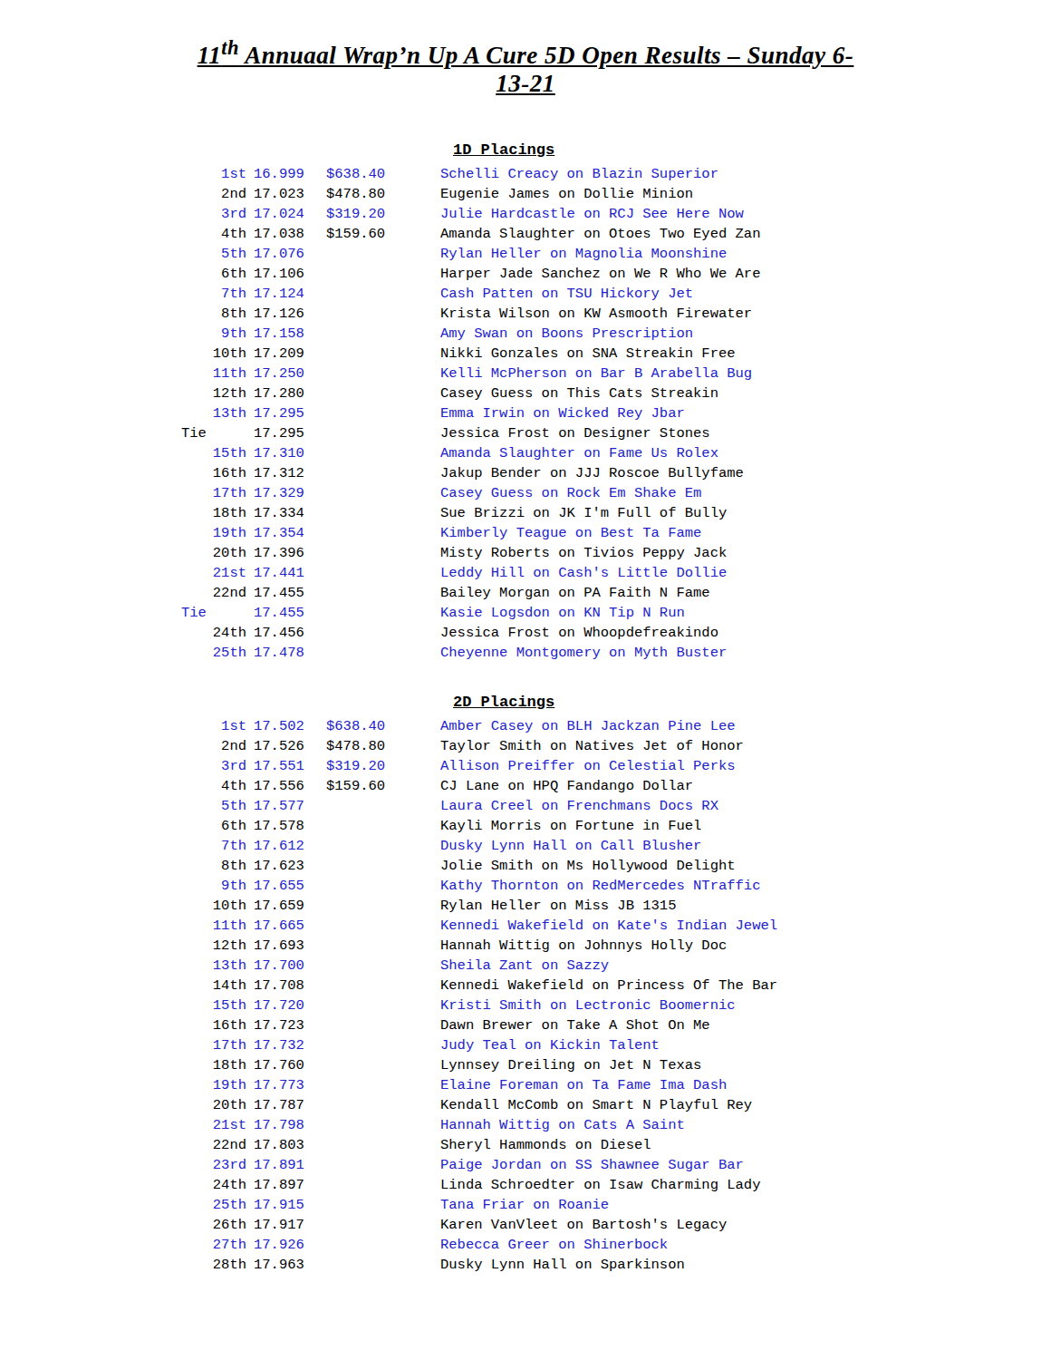11th Annuaal Wrap’n Up A Cure 5D Open Results – Sunday 6-13-21
1D Placings
| 1st | 16.999 | $638.40 | Schelli Creacy on Blazin Superior |
| 2nd | 17.023 | $478.80 | Eugenie James on Dollie Minion |
| 3rd | 17.024 | $319.20 | Julie Hardcastle on RCJ See Here Now |
| 4th | 17.038 | $159.60 | Amanda Slaughter on Otoes Two Eyed Zan |
| 5th | 17.076 | | Rylan Heller on Magnolia Moonshine |
| 6th | 17.106 | | Harper Jade Sanchez on We R Who We Are |
| 7th | 17.124 | | Cash Patten on TSU Hickory Jet |
| 8th | 17.126 | | Krista Wilson on KW Asmooth Firewater |
| 9th | 17.158 | | Amy Swan on Boons Prescription |
| 10th | 17.209 | | Nikki Gonzales on SNA Streakin Free |
| 11th | 17.250 | | Kelli McPherson on Bar B Arabella Bug |
| 12th | 17.280 | | Casey Guess on This Cats Streakin |
| 13th | 17.295 | | Emma Irwin on Wicked Rey Jbar |
| Tie | 17.295 | | Jessica Frost on Designer Stones |
| 15th | 17.310 | | Amanda Slaughter on Fame Us Rolex |
| 16th | 17.312 | | Jakup Bender on JJJ Roscoe Bullyfame |
| 17th | 17.329 | | Casey Guess on Rock Em Shake Em |
| 18th | 17.334 | | Sue Brizzi on JK I'm Full of Bully |
| 19th | 17.354 | | Kimberly Teague on Best Ta Fame |
| 20th | 17.396 | | Misty Roberts on Tivios Peppy Jack |
| 21st | 17.441 | | Leddy Hill on Cash's Little Dollie |
| 22nd | 17.455 | | Bailey Morgan on PA Faith N Fame |
| Tie | 17.455 | | Kasie Logsdon on KN Tip N Run |
| 24th | 17.456 | | Jessica Frost on Whoopdefreakindo |
| 25th | 17.478 | | Cheyenne Montgomery on Myth Buster |
2D Placings
| 1st | 17.502 | $638.40 | Amber Casey on BLH Jackzan Pine Lee |
| 2nd | 17.526 | $478.80 | Taylor Smith on Natives Jet of Honor |
| 3rd | 17.551 | $319.20 | Allison Preiffer on Celestial Perks |
| 4th | 17.556 | $159.60 | CJ Lane on HPQ Fandango Dollar |
| 5th | 17.577 | | Laura Creel on Frenchmans Docs RX |
| 6th | 17.578 | | Kayli Morris on Fortune in Fuel |
| 7th | 17.612 | | Dusky Lynn Hall on Call Blusher |
| 8th | 17.623 | | Jolie Smith on Ms Hollywood Delight |
| 9th | 17.655 | | Kathy Thornton on RedMercedes NTraffic |
| 10th | 17.659 | | Rylan Heller on Miss JB 1315 |
| 11th | 17.665 | | Kennedi Wakefield on Kate's Indian Jewel |
| 12th | 17.693 | | Hannah Wittig on Johnnys Holly Doc |
| 13th | 17.700 | | Sheila Zant on Sazzy |
| 14th | 17.708 | | Kennedi Wakefield on Princess Of The Bar |
| 15th | 17.720 | | Kristi Smith on Lectronic Boomernic |
| 16th | 17.723 | | Dawn Brewer on Take A Shot On Me |
| 17th | 17.732 | | Judy Teal on Kickin Talent |
| 18th | 17.760 | | Lynnsey Dreiling on Jet N Texas |
| 19th | 17.773 | | Elaine Foreman on Ta Fame Ima Dash |
| 20th | 17.787 | | Kendall McComb on Smart N Playful Rey |
| 21st | 17.798 | | Hannah Wittig on Cats A Saint |
| 22nd | 17.803 | | Sheryl Hammonds on Diesel |
| 23rd | 17.891 | | Paige Jordan on SS Shawnee Sugar Bar |
| 24th | 17.897 | | Linda Schroedter on Isaw Charming Lady |
| 25th | 17.915 | | Tana Friar on Roanie |
| 26th | 17.917 | | Karen VanVleet on Bartosh's Legacy |
| 27th | 17.926 | | Rebecca Greer on Shinerbock |
| 28th | 17.963 | | Dusky Lynn Hall on Sparkinson |